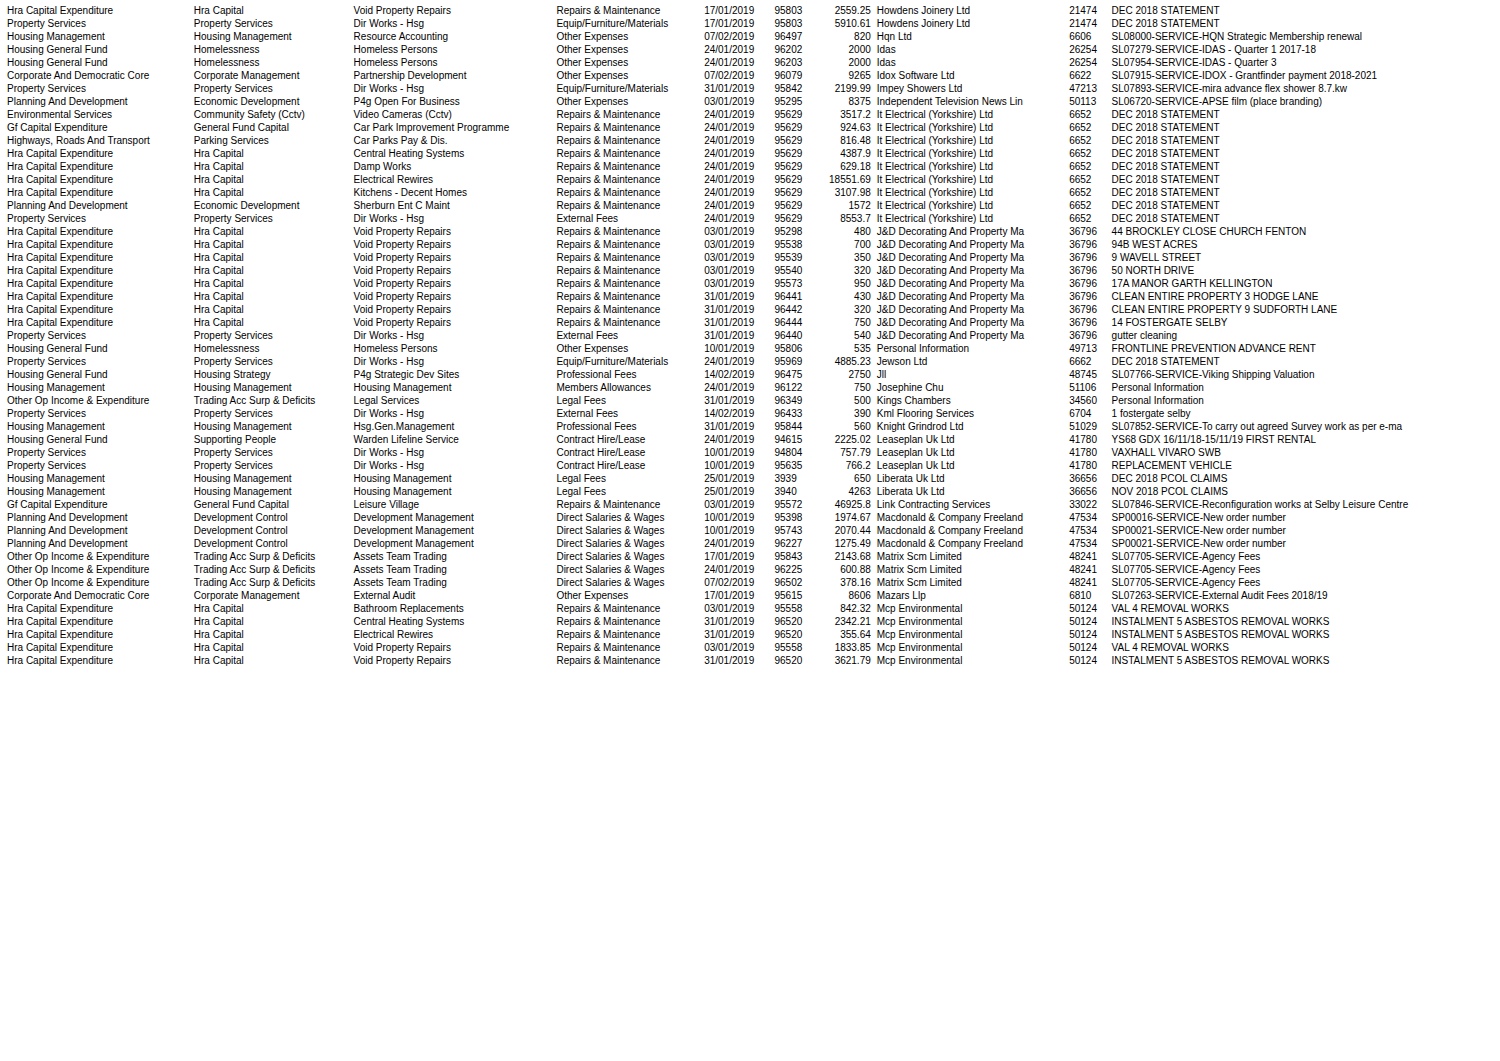| Hra Capital Expenditure | Hra Capital | Void Property Repairs | Repairs & Maintenance | 17/01/2019 | 95803 | 2559.25 | Howdens Joinery Ltd | 21474 | DEC 2018 STATEMENT | |
| Property Services | Property Services | Dir Works - Hsg | Equip/Furniture/Materials | 17/01/2019 | 95803 | 5910.61 | Howdens Joinery Ltd | 21474 | DEC 2018 STATEMENT | |
| Housing Management | Housing Management | Resource Accounting | Other Expenses | 07/02/2019 | 96497 | 820 | Hqn Ltd | 6606 | SL08000-SERVICE-HQN Strategic Membership renewal | |
| Housing General Fund | Homelessness | Homeless Persons | Other Expenses | 24/01/2019 | 96202 | 2000 | Idas | 26254 | SL07279-SERVICE-IDAS - Quarter 1 2017-18 | |
| Housing General Fund | Homelessness | Homeless Persons | Other Expenses | 24/01/2019 | 96203 | 2000 | Idas | 26254 | SL07954-SERVICE-IDAS - Quarter 3 | |
| Corporate And Democratic Core | Corporate Management | Partnership Development | Other Expenses | 07/02/2019 | 96079 | 9265 | Idox Software Ltd | 6622 | SL07915-SERVICE-IDOX - Grantfinder payment 2018-2021 | |
| Property Services | Property Services | Dir Works - Hsg | Equip/Furniture/Materials | 31/01/2019 | 95842 | 2199.99 | Impey Showers Ltd | 47213 | SL07893-SERVICE-mira advance flex shower 8.7.kw | |
| Planning And Development | Economic Development | P4g Open For Business | Other Expenses | 03/01/2019 | 95295 | 8375 | Independent Television News Lin | 50113 | SL06720-SERVICE-APSE film (place branding) | |
| Environmental Services | Community Safety (Cctv) | Video Cameras (Cctv) | Repairs & Maintenance | 24/01/2019 | 95629 | 3517.2 | It Electrical (Yorkshire) Ltd | 6652 | DEC 2018 STATEMENT | |
| Gf Capital Expenditure | General Fund Capital | Car Park Improvement Programme | Repairs & Maintenance | 24/01/2019 | 95629 | 924.63 | It Electrical (Yorkshire) Ltd | 6652 | DEC 2018 STATEMENT | |
| Highways, Roads And Transport | Parking Services | Car Parks Pay & Dis. | Repairs & Maintenance | 24/01/2019 | 95629 | 816.48 | It Electrical (Yorkshire) Ltd | 6652 | DEC 2018 STATEMENT | |
| Hra Capital Expenditure | Hra Capital | Central Heating Systems | Repairs & Maintenance | 24/01/2019 | 95629 | 4387.9 | It Electrical (Yorkshire) Ltd | 6652 | DEC 2018 STATEMENT | |
| Hra Capital Expenditure | Hra Capital | Damp Works | Repairs & Maintenance | 24/01/2019 | 95629 | 629.18 | It Electrical (Yorkshire) Ltd | 6652 | DEC 2018 STATEMENT | |
| Hra Capital Expenditure | Hra Capital | Electrical Rewires | Repairs & Maintenance | 24/01/2019 | 95629 | 18551.69 | It Electrical (Yorkshire) Ltd | 6652 | DEC 2018 STATEMENT | |
| Hra Capital Expenditure | Hra Capital | Kitchens - Decent Homes | Repairs & Maintenance | 24/01/2019 | 95629 | 3107.98 | It Electrical (Yorkshire) Ltd | 6652 | DEC 2018 STATEMENT | |
| Planning And Development | Economic Development | Sherburn Ent C Maint | Repairs & Maintenance | 24/01/2019 | 95629 | 1572 | It Electrical (Yorkshire) Ltd | 6652 | DEC 2018 STATEMENT | |
| Property Services | Property Services | Dir Works - Hsg | External Fees | 24/01/2019 | 95629 | 8553.7 | It Electrical (Yorkshire) Ltd | 6652 | DEC 2018 STATEMENT | |
| Hra Capital Expenditure | Hra Capital | Void Property Repairs | Repairs & Maintenance | 03/01/2019 | 95298 | 480 | J&D Decorating And Property Ma | 36796 | 44 BROCKLEY CLOSE CHURCH FENTON | |
| Hra Capital Expenditure | Hra Capital | Void Property Repairs | Repairs & Maintenance | 03/01/2019 | 95538 | 700 | J&D Decorating And Property Ma | 36796 | 94B WEST ACRES | |
| Hra Capital Expenditure | Hra Capital | Void Property Repairs | Repairs & Maintenance | 03/01/2019 | 95539 | 350 | J&D Decorating And Property Ma | 36796 | 9 WAVELL STREET | |
| Hra Capital Expenditure | Hra Capital | Void Property Repairs | Repairs & Maintenance | 03/01/2019 | 95540 | 320 | J&D Decorating And Property Ma | 36796 | 50 NORTH DRIVE | |
| Hra Capital Expenditure | Hra Capital | Void Property Repairs | Repairs & Maintenance | 03/01/2019 | 95573 | 950 | J&D Decorating And Property Ma | 36796 | 17A MANOR GARTH KELLINGTON | |
| Hra Capital Expenditure | Hra Capital | Void Property Repairs | Repairs & Maintenance | 31/01/2019 | 96441 | 430 | J&D Decorating And Property Ma | 36796 | CLEAN ENTIRE PROPERTY 3 HODGE LANE | |
| Hra Capital Expenditure | Hra Capital | Void Property Repairs | Repairs & Maintenance | 31/01/2019 | 96442 | 320 | J&D Decorating And Property Ma | 36796 | CLEAN ENTIRE PROPERTY 9 SUDFORTH LANE | |
| Hra Capital Expenditure | Hra Capital | Void Property Repairs | Repairs & Maintenance | 31/01/2019 | 96444 | 750 | J&D Decorating And Property Ma | 36796 | 14 FOSTERGATE SELBY | |
| Property Services | Property Services | Dir Works - Hsg | External Fees | 31/01/2019 | 96440 | 540 | J&D Decorating And Property Ma | 36796 | gutter cleaning | |
| Housing General Fund | Homelessness | Homeless Persons | Other Expenses | 10/01/2019 | 95806 | 535 | Personal Information | 49713 | FRONTLINE PREVENTION ADVANCE RENT | |
| Property Services | Property Services | Dir Works - Hsg | Equip/Furniture/Materials | 24/01/2019 | 95969 | 4885.23 | Jewson Ltd | 6662 | DEC 2018 STATEMENT | |
| Housing General Fund | Housing Strategy | P4g Strategic Dev Sites | Professional Fees | 14/02/2019 | 96475 | 2750 | Jll | 48745 | SL07766-SERVICE-Viking Shipping Valuation | |
| Housing Management | Housing Management | Housing Management | Members Allowances | 24/01/2019 | 96122 | 750 | Josephine Chu | 51106 | Personal Information | |
| Other Op Income & Expenditure | Trading Acc Surp & Deficits | Legal Services | Legal Fees | 31/01/2019 | 96349 | 500 | Kings Chambers | 34560 | Personal Information | |
| Property Services | Property Services | Dir Works - Hsg | External Fees | 14/02/2019 | 96433 | 390 | Kml Flooring Services | 6704 | 1 fostergate selby | |
| Housing Management | Housing Management | Hsg.Gen.Management | Professional Fees | 31/01/2019 | 95844 | 560 | Knight Grindrod Ltd | 51029 | SL07852-SERVICE-To carry out agreed Survey work as per e-ma | |
| Housing General Fund | Supporting People | Warden Lifeline Service | Contract Hire/Lease | 24/01/2019 | 94615 | 2225.02 | Leaseplan Uk Ltd | 41780 | YS68 GDX 16/11/18-15/11/19 FIRST RENTAL | |
| Property Services | Property Services | Dir Works - Hsg | Contract Hire/Lease | 10/01/2019 | 94804 | 757.79 | Leaseplan Uk Ltd | 41780 | VAXHALL VIVARO SWB | |
| Property Services | Property Services | Dir Works - Hsg | Contract Hire/Lease | 10/01/2019 | 95635 | 766.2 | Leaseplan Uk Ltd | 41780 | REPLACEMENT VEHICLE | |
| Housing Management | Housing Management | Housing Management | Legal Fees | 25/01/2019 | 3939 | 650 | Liberata Uk Ltd | 36656 | DEC 2018 PCOL CLAIMS | |
| Housing Management | Housing Management | Housing Management | Legal Fees | 25/01/2019 | 3940 | 4263 | Liberata Uk Ltd | 36656 | NOV 2018 PCOL CLAIMS | |
| Gf Capital Expenditure | General Fund Capital | Leisure Village | Repairs & Maintenance | 03/01/2019 | 95572 | 46925.8 | Link Contracting Services | 33022 | SL07846-SERVICE-Reconfiguration works at Selby Leisure Centre | |
| Planning And Development | Development Control | Development Management | Direct Salaries & Wages | 10/01/2019 | 95398 | 1974.67 | Macdonald & Company Freeland | 47534 | SP00016-SERVICE-New order number | |
| Planning And Development | Development Control | Development Management | Direct Salaries & Wages | 10/01/2019 | 95743 | 2070.44 | Macdonald & Company Freeland | 47534 | SP00021-SERVICE-New order number | |
| Planning And Development | Development Control | Development Management | Direct Salaries & Wages | 24/01/2019 | 96227 | 1275.49 | Macdonald & Company Freeland | 47534 | SP00021-SERVICE-New order number | |
| Other Op Income & Expenditure | Trading Acc Surp & Deficits | Assets Team Trading | Direct Salaries & Wages | 17/01/2019 | 95843 | 2143.68 | Matrix Scm Limited | 48241 | SL07705-SERVICE-Agency Fees | |
| Other Op Income & Expenditure | Trading Acc Surp & Deficits | Assets Team Trading | Direct Salaries & Wages | 24/01/2019 | 96225 | 600.88 | Matrix Scm Limited | 48241 | SL07705-SERVICE-Agency Fees | |
| Other Op Income & Expenditure | Trading Acc Surp & Deficits | Assets Team Trading | Direct Salaries & Wages | 07/02/2019 | 96502 | 378.16 | Matrix Scm Limited | 48241 | SL07705-SERVICE-Agency Fees | |
| Corporate And Democratic Core | Corporate Management | External Audit | Other Expenses | 17/01/2019 | 95615 | 8606 | Mazars Llp | 6810 | SL07263-SERVICE-External Audit Fees 2018/19 | |
| Hra Capital Expenditure | Hra Capital | Bathroom Replacements | Repairs & Maintenance | 03/01/2019 | 95558 | 842.32 | Mcp Environmental | 50124 | VAL 4 REMOVAL WORKS | |
| Hra Capital Expenditure | Hra Capital | Central Heating Systems | Repairs & Maintenance | 31/01/2019 | 96520 | 2342.21 | Mcp Environmental | 50124 | INSTALMENT 5 ASBESTOS REMOVAL WORKS | |
| Hra Capital Expenditure | Hra Capital | Electrical Rewires | Repairs & Maintenance | 31/01/2019 | 96520 | 355.64 | Mcp Environmental | 50124 | INSTALMENT 5 ASBESTOS REMOVAL WORKS | |
| Hra Capital Expenditure | Hra Capital | Void Property Repairs | Repairs & Maintenance | 03/01/2019 | 95558 | 1833.85 | Mcp Environmental | 50124 | VAL 4 REMOVAL WORKS | |
| Hra Capital Expenditure | Hra Capital | Void Property Repairs | Repairs & Maintenance | 31/01/2019 | 96520 | 3621.79 | Mcp Environmental | 50124 | INSTALMENT 5 ASBESTOS REMOVAL WORKS | |